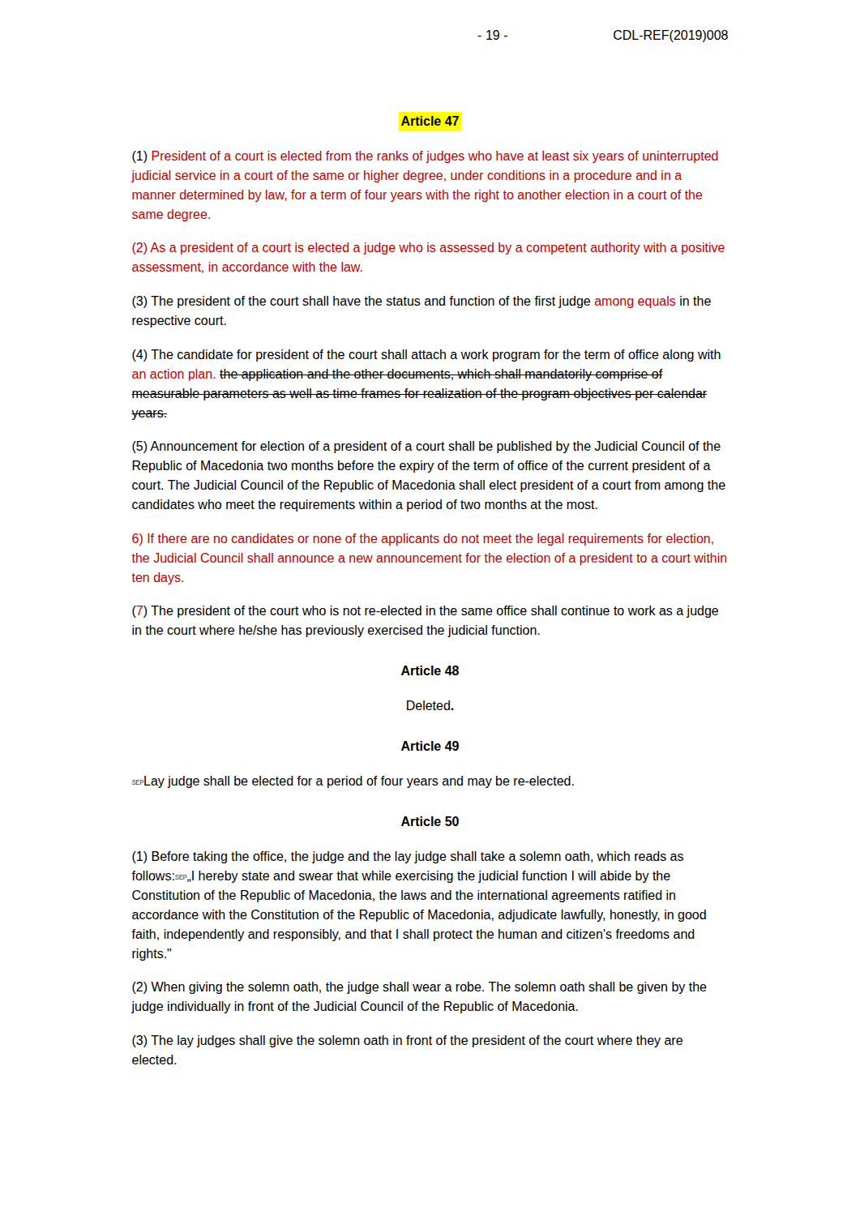- 19 - CDL-REF(2019)008
Article 47
(1) President of a court is elected from the ranks of judges who have at least six years of uninterrupted judicial service in a court of the same or higher degree, under conditions in a procedure and in a manner determined by law, for a term of four years with the right to another election in a court of the same degree.
(2) As a president of a court is elected a judge who is assessed by a competent authority with a positive assessment, in accordance with the law.
(3) The president of the court shall have the status and function of the first judge among equals in the respective court.
(4) The candidate for president of the court shall attach a work program for the term of office along with an action plan. the application and the other documents, which shall mandatorily comprise of measurable parameters as well as time frames for realization of the program objectives per calendar years.
(5) Announcement for election of a president of a court shall be published by the Judicial Council of the Republic of Macedonia two months before the expiry of the term of office of the current president of a court. The Judicial Council of the Republic of Macedonia shall elect president of a court from among the candidates who meet the requirements within a period of two months at the most.
6) If there are no candidates or none of the applicants do not meet the legal requirements for election, the Judicial Council shall announce a new announcement for the election of a president to a court within ten days.
(7) The president of the court who is not re-elected in the same office shall continue to work as a judge in the court where he/she has previously exercised the judicial function.
Article 48
Deleted.
Article 49
SEPLay judge shall be elected for a period of four years and may be re-elected.
Article 50
(1) Before taking the office, the judge and the lay judge shall take a solemn oath, which reads as follows:SEP„I hereby state and swear that while exercising the judicial function I will abide by the Constitution of the Republic of Macedonia, the laws and the international agreements ratified in accordance with the Constitution of the Republic of Macedonia, adjudicate lawfully, honestly, in good faith, independently and responsibly, and that I shall protect the human and citizen's freedoms and rights."
(2) When giving the solemn oath, the judge shall wear a robe. The solemn oath shall be given by the judge individually in front of the Judicial Council of the Republic of Macedonia.
(3) The lay judges shall give the solemn oath in front of the president of the court where they are elected.